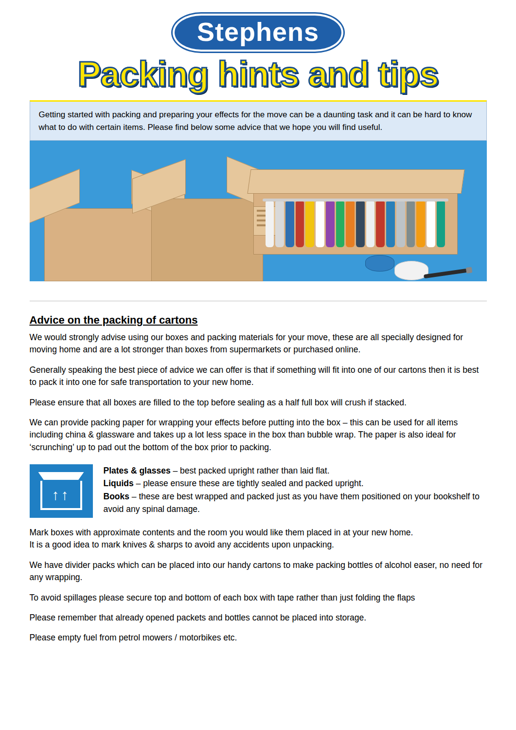Stephens
Packing hints and tips
Getting started with packing and preparing your effects for the move can be a daunting task and it can be hard to know what to do with certain items. Please find below some advice that we hope you will find useful.
Advice on the packing of cartons
We would strongly advise using our boxes and packing materials for your move, these are all specially designed for moving home and are a lot stronger than boxes from supermarkets or purchased online.
Generally speaking the best piece of advice we can offer is that if something will fit into one of our cartons then it is best to pack it into one for safe transportation to your new home.
Please ensure that all boxes are filled to the top before sealing as a half full box will crush if stacked.
We can provide packing paper for wrapping your effects before putting into the box – this can be used for all items including china & glassware and takes up a lot less space in the box than bubble wrap. The paper is also ideal for ‘scrunching’ up to pad out the bottom of the box prior to packing.
↑↑
Plates & glasses – best packed upright rather than laid flat.
Liquids – please ensure these are tightly sealed and packed upright.
Books – these are best wrapped and packed just as you have them positioned on your bookshelf to avoid any spinal damage.
Mark boxes with approximate contents and the room you would like them placed in at your new home.
It is a good idea to mark knives & sharps to avoid any accidents upon unpacking.
We have divider packs which can be placed into our handy cartons to make packing bottles of alcohol easer, no need for any wrapping.
To avoid spillages please secure top and bottom of each box with tape rather than just folding the flaps
Please remember that already opened packets and bottles cannot be placed into storage.
Please empty fuel from petrol mowers / motorbikes etc.